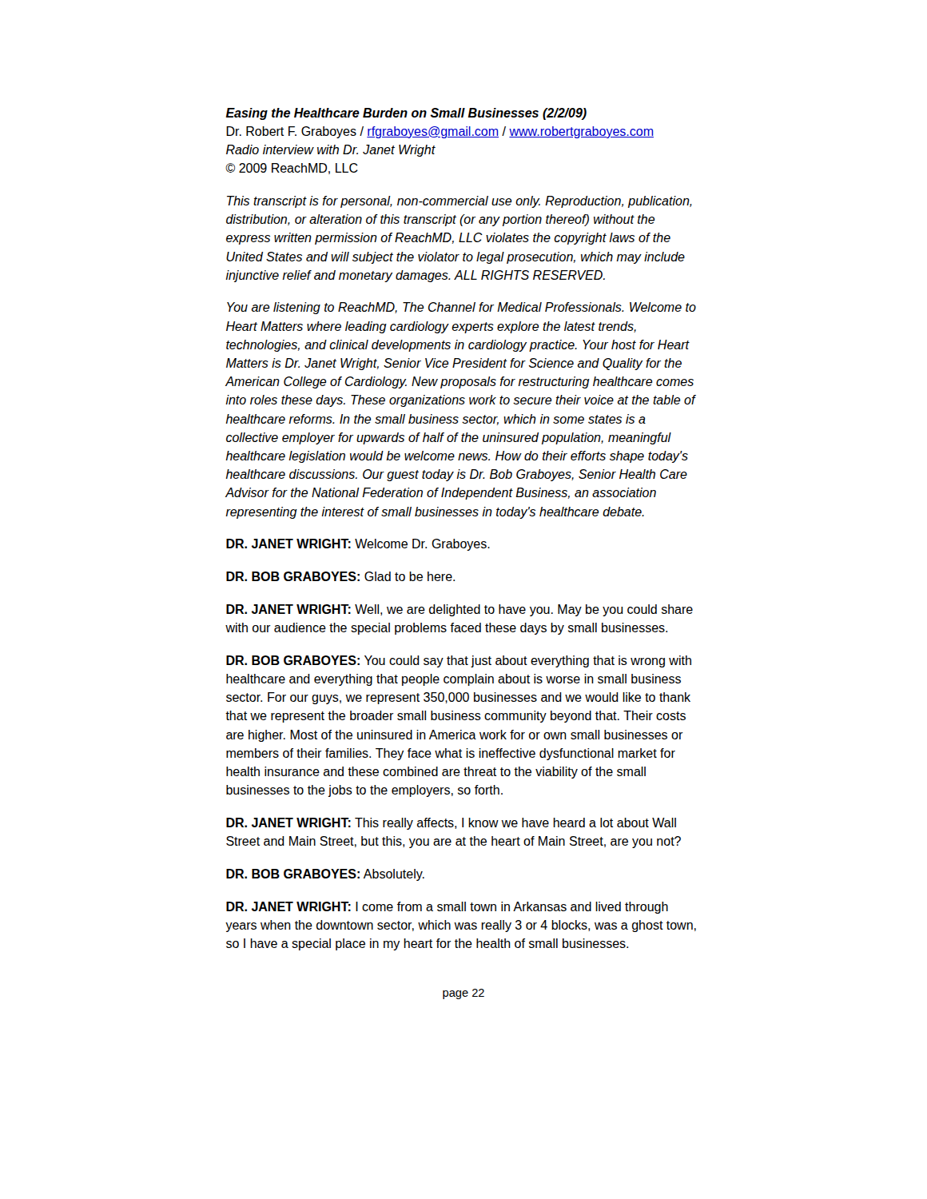Easing the Healthcare Burden on Small Businesses (2/2/09)
Dr. Robert F. Graboyes / rfgraboyes@gmail.com / www.robertgraboyes.com
Radio interview with Dr. Janet Wright
© 2009 ReachMD, LLC
This transcript is for personal, non-commercial use only. Reproduction, publication, distribution, or alteration of this transcript (or any portion thereof) without the express written permission of ReachMD, LLC violates the copyright laws of the United States and will subject the violator to legal prosecution, which may include injunctive relief and monetary damages. ALL RIGHTS RESERVED.
You are listening to ReachMD, The Channel for Medical Professionals. Welcome to Heart Matters where leading cardiology experts explore the latest trends, technologies, and clinical developments in cardiology practice. Your host for Heart Matters is Dr. Janet Wright, Senior Vice President for Science and Quality for the American College of Cardiology. New proposals for restructuring healthcare comes into roles these days. These organizations work to secure their voice at the table of healthcare reforms. In the small business sector, which in some states is a collective employer for upwards of half of the uninsured population, meaningful healthcare legislation would be welcome news. How do their efforts shape today's healthcare discussions. Our guest today is Dr. Bob Graboyes, Senior Health Care Advisor for the National Federation of Independent Business, an association representing the interest of small businesses in today's healthcare debate.
DR. JANET WRIGHT: Welcome Dr. Graboyes.
DR. BOB GRABOYES: Glad to be here.
DR. JANET WRIGHT: Well, we are delighted to have you. May be you could share with our audience the special problems faced these days by small businesses.
DR. BOB GRABOYES: You could say that just about everything that is wrong with healthcare and everything that people complain about is worse in small business sector. For our guys, we represent 350,000 businesses and we would like to thank that we represent the broader small business community beyond that. Their costs are higher. Most of the uninsured in America work for or own small businesses or members of their families. They face what is ineffective dysfunctional market for health insurance and these combined are threat to the viability of the small businesses to the jobs to the employers, so forth.
DR. JANET WRIGHT: This really affects, I know we have heard a lot about Wall Street and Main Street, but this, you are at the heart of Main Street, are you not?
DR. BOB GRABOYES: Absolutely.
DR. JANET WRIGHT: I come from a small town in Arkansas and lived through years when the downtown sector, which was really 3 or 4 blocks, was a ghost town, so I have a special place in my heart for the health of small businesses.
page 22